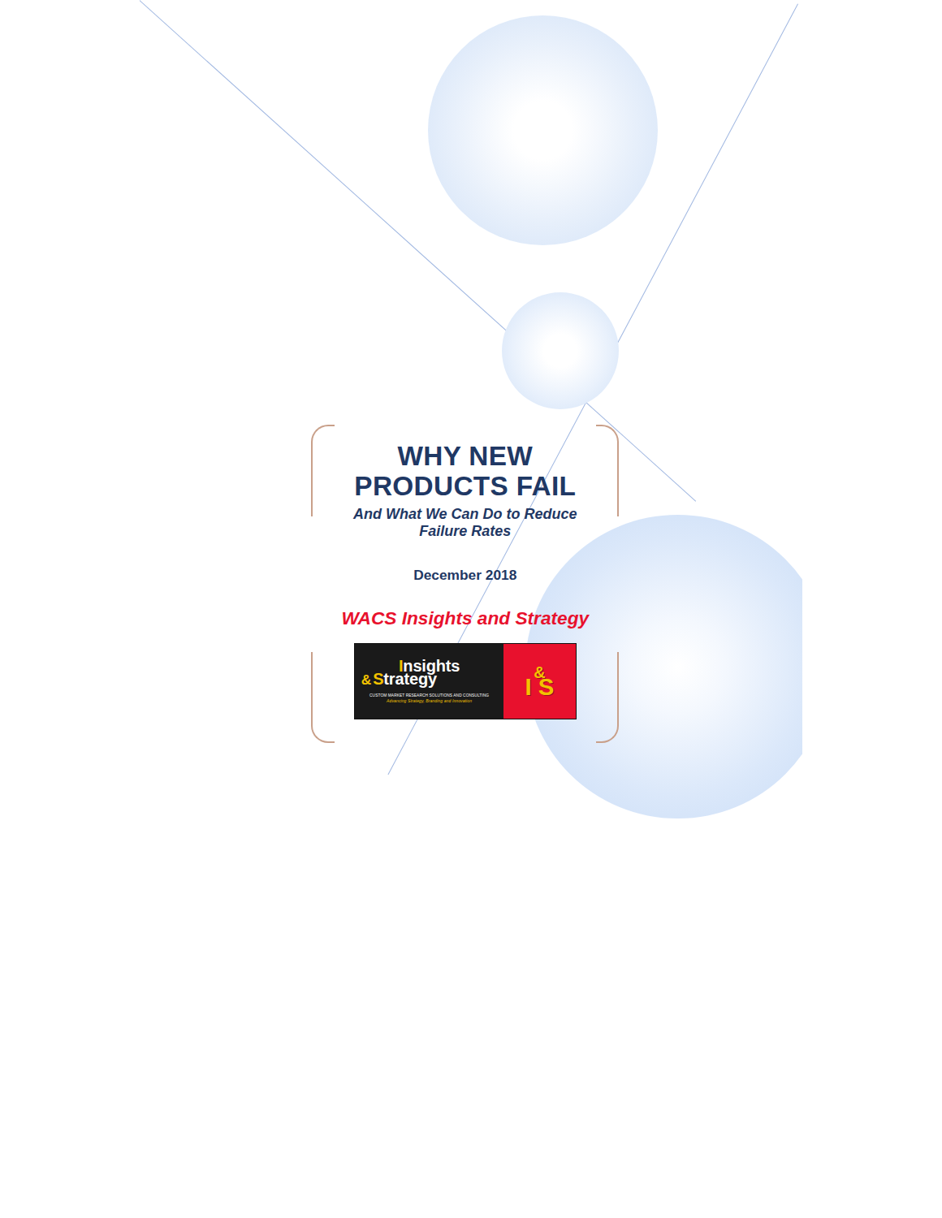WHY NEW PRODUCTS FAIL
And What We Can Do to Reduce Failure Rates
December 2018
WACS Insights and Strategy
Insights
& Strategy
Custom Market Research Solutions and Consulting
Advancing Strategy, Branding and Innovation
&I S